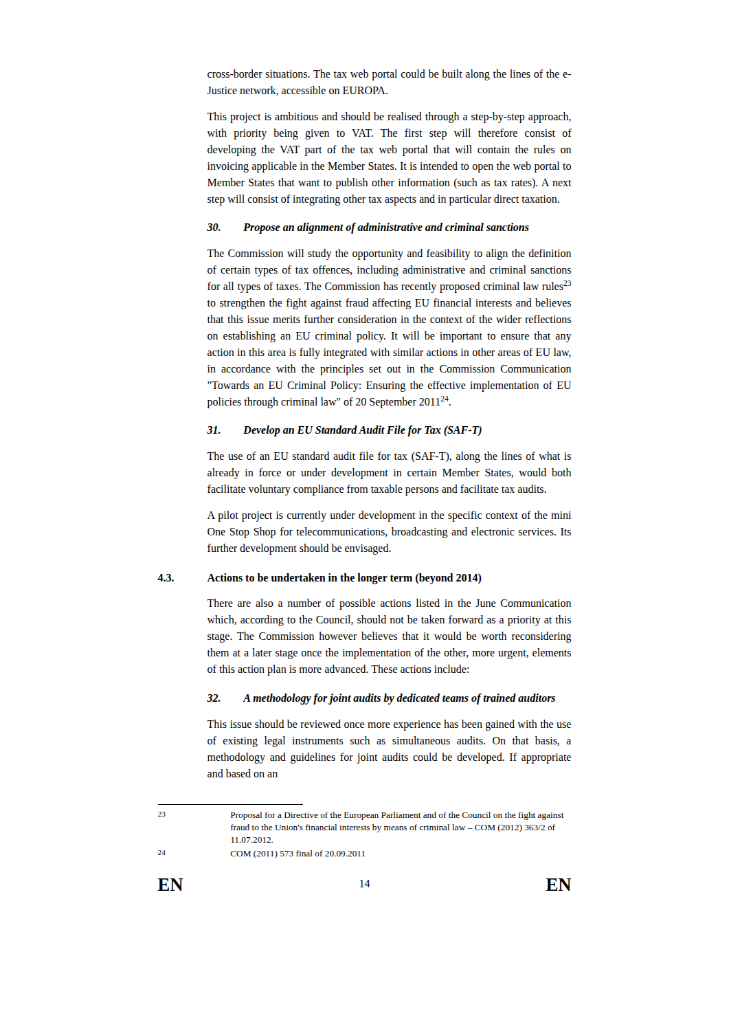cross-border situations. The tax web portal could be built along the lines of the e-Justice network, accessible on EUROPA.
This project is ambitious and should be realised through a step-by-step approach, with priority being given to VAT. The first step will therefore consist of developing the VAT part of the tax web portal that will contain the rules on invoicing applicable in the Member States. It is intended to open the web portal to Member States that want to publish other information (such as tax rates). A next step will consist of integrating other tax aspects and in particular direct taxation.
30. Propose an alignment of administrative and criminal sanctions
The Commission will study the opportunity and feasibility to align the definition of certain types of tax offences, including administrative and criminal sanctions for all types of taxes. The Commission has recently proposed criminal law rules23 to strengthen the fight against fraud affecting EU financial interests and believes that this issue merits further consideration in the context of the wider reflections on establishing an EU criminal policy. It will be important to ensure that any action in this area is fully integrated with similar actions in other areas of EU law, in accordance with the principles set out in the Commission Communication "Towards an EU Criminal Policy: Ensuring the effective implementation of EU policies through criminal law" of 20 September 201124.
31. Develop an EU Standard Audit File for Tax (SAF-T)
The use of an EU standard audit file for tax (SAF-T), along the lines of what is already in force or under development in certain Member States, would both facilitate voluntary compliance from taxable persons and facilitate tax audits.
A pilot project is currently under development in the specific context of the mini One Stop Shop for telecommunications, broadcasting and electronic services. Its further development should be envisaged.
4.3. Actions to be undertaken in the longer term (beyond 2014)
There are also a number of possible actions listed in the June Communication which, according to the Council, should not be taken forward as a priority at this stage. The Commission however believes that it would be worth reconsidering them at a later stage once the implementation of the other, more urgent, elements of this action plan is more advanced. These actions include:
32. A methodology for joint audits by dedicated teams of trained auditors
This issue should be reviewed once more experience has been gained with the use of existing legal instruments such as simultaneous audits. On that basis, a methodology and guidelines for joint audits could be developed. If appropriate and based on an
23
Proposal for a Directive of the European Parliament and of the Council on the fight against fraud to the Union's financial interests by means of criminal law – COM (2012) 363/2 of 11.07.2012.
24
COM (2011) 573 final of 20.09.2011
EN
14
EN